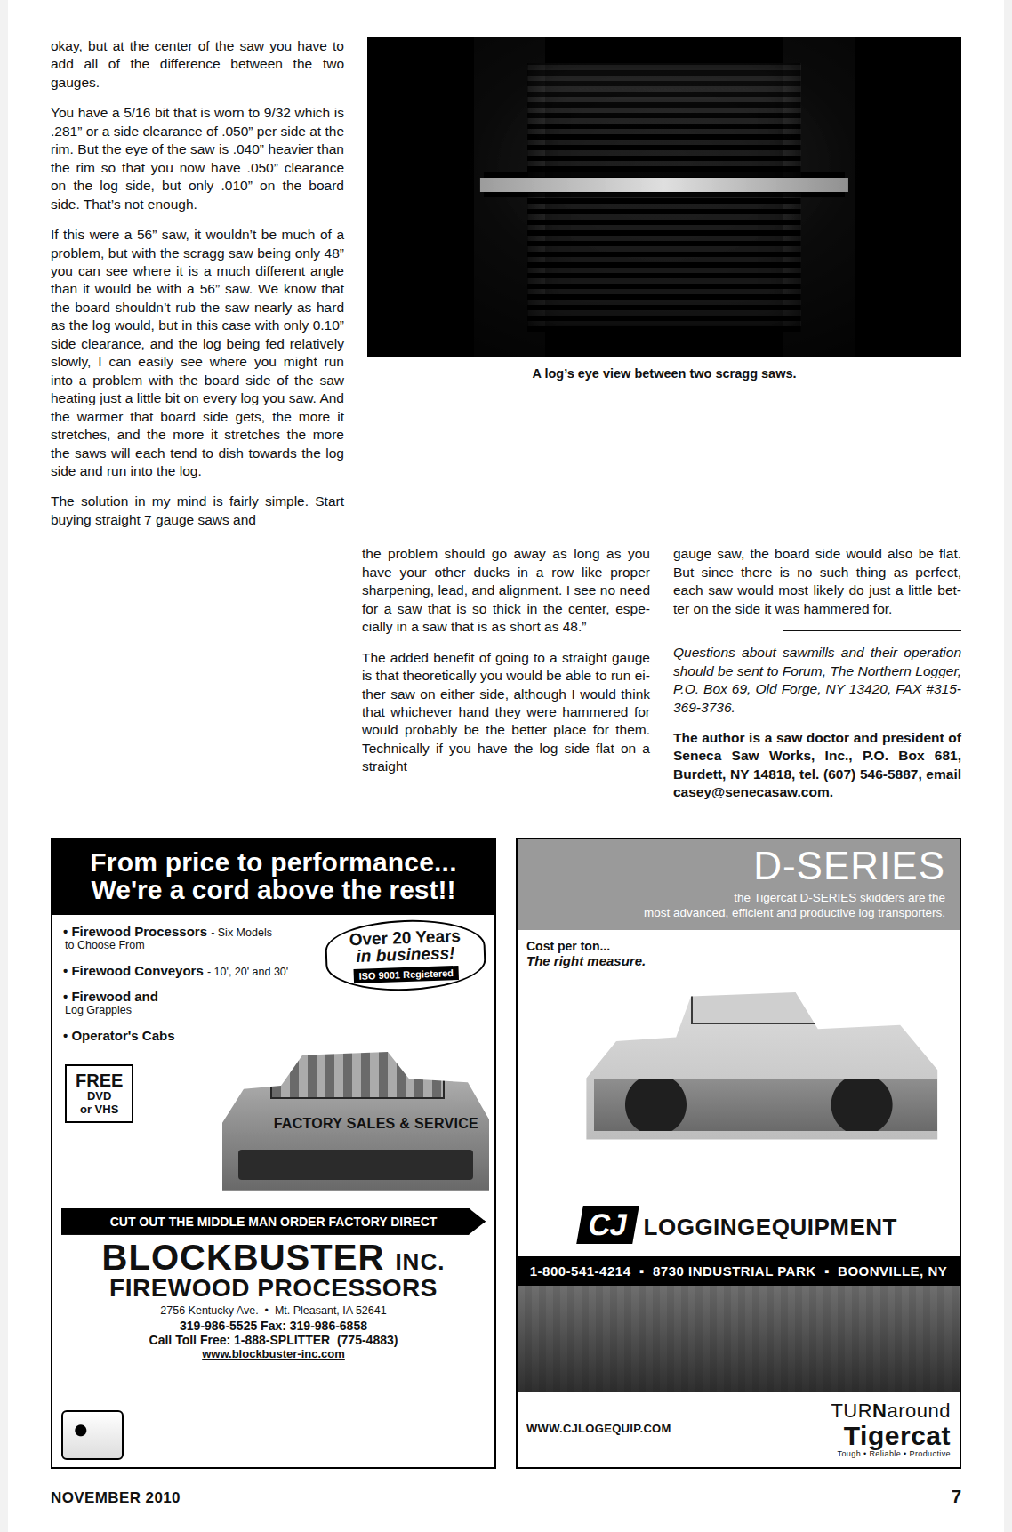okay, but at the center of the saw you have to add all of the difference between the two gauges.
You have a 5/16 bit that is worn to 9/32 which is .281” or a side clearance of .050” per side at the rim. But the eye of the saw is .040” heavier than the rim so that you now have .050” clearance on the log side, but only .010” on the board side. That’s not enough.
If this were a 56” saw, it wouldn’t be much of a problem, but with the scragg saw being only 48” you can see where it is a much different angle than it would be with a 56” saw. We know that the board shouldn’t rub the saw nearly as hard as the log would, but in this case with only 0.10” side clearance, and the log being fed relatively slowly, I can easily see where you might run into a problem with the board side of the saw heating just a little bit on every log you saw. And the warmer that board side gets, the more it stretches, and the more it stretches the more the saws will each tend to dish towards the log side and run into the log.
The solution in my mind is fairly simple. Start buying straight 7 gauge saws and
A log’s eye view between two scragg saws.
the problem should go away as long as you have your other ducks in a row like proper sharpening, lead, and alignment. I see no need for a saw that is so thick in the center, especially in a saw that is as short as 48.”
The added benefit of going to a straight gauge is that theoretically you would be able to run either saw on either side, although I would think that whichever hand they were hammered for would probably be the better place for them. Technically if you have the log side flat on a straight
gauge saw, the board side would also be flat. But since there is no such thing as perfect, each saw would most likely do just a little better on the side it was hammered for.
Questions about sawmills and their operation should be sent to Forum, The Northern Logger, P.O. Box 69, Old Forge, NY 13420, FAX #315-369-3736.
The author is a saw doctor and president of Seneca Saw Works, Inc., P.O. Box 681, Burdett, NY 14818, tel. (607) 546-5887, email casey@senecasaw.com.
From price to performance...
We're a cord above the rest!!
• Firewood Processors - Six Models to Choose From
• Firewood Conveyors - 10', 20' and 30'
• Firewood andLog Grapples
• Operator's Cabs
Over 20 Years
in business!
ISO 9001 Registered
FREE
DVD
or VHS
FACTORY SALES & SERVICE
CUT OUT THE MIDDLE MAN ORDER FACTORY DIRECT
BLOCKBUSTER INC.
FIREWOOD PROCESSORS
2756 Kentucky Ave. • Mt. Pleasant, IA 52641
319-986-5525 Fax: 319-986-6858
Call Toll Free: 1-888-SPLITTER (775-4883)
www.blockbuster-inc.com
D-SERIES
the Tigercat D-SERIES skidders are the
most advanced, efficient and productive log transporters.
Cost per ton...The right measure.
CJ LOGGINGEQUIPMENT
1-800-541-4214 ▪ 8730 INDUSTRIAL PARK ▪ BOONVILLE, NY
WWW.CJLOGEQUIP.COM
TURNaround
Tigercat
Tough • Reliable • Productive
NOVEMBER 2010
7